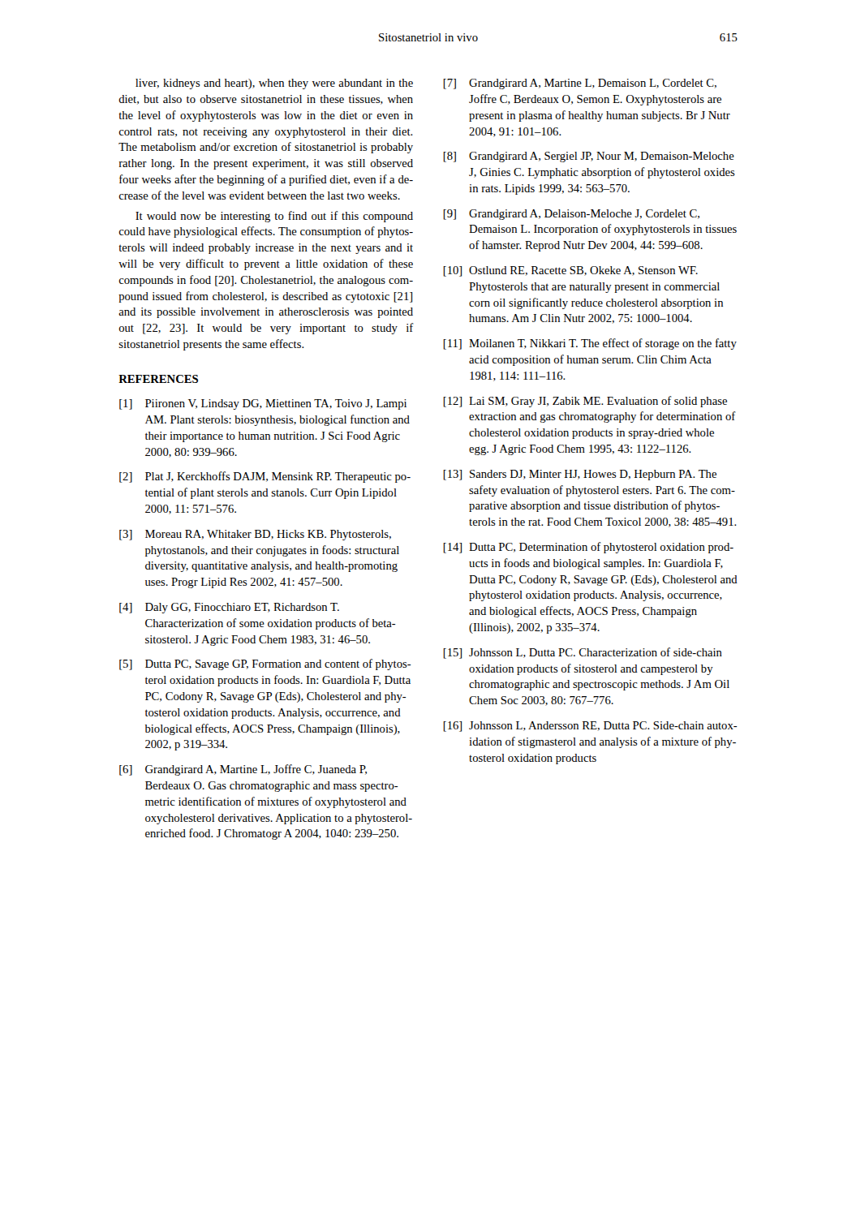Sitostanetriol in vivo 615
liver, kidneys and heart), when they were abundant in the diet, but also to observe sitostanetriol in these tissues, when the level of oxyphytosterols was low in the diet or even in control rats, not receiving any oxyphytosterol in their diet. The metabolism and/or excretion of sitostanetriol is probably rather long. In the present experiment, it was still observed four weeks after the beginning of a purified diet, even if a decrease of the level was evident between the last two weeks.
It would now be interesting to find out if this compound could have physiological effects. The consumption of phytosterols will indeed probably increase in the next years and it will be very difficult to prevent a little oxidation of these compounds in food [20]. Cholestanetriol, the analogous compound issued from cholesterol, is described as cytotoxic [21] and its possible involvement in atherosclerosis was pointed out [22, 23]. It would be very important to study if sitostanetriol presents the same effects.
REFERENCES
[1] Piironen V, Lindsay DG, Miettinen TA, Toivo J, Lampi AM. Plant sterols: biosynthesis, biological function and their importance to human nutrition. J Sci Food Agric 2000, 80: 939–966.
[2] Plat J, Kerckhoffs DAJM, Mensink RP. Therapeutic potential of plant sterols and stanols. Curr Opin Lipidol 2000, 11: 571–576.
[3] Moreau RA, Whitaker BD, Hicks KB. Phytosterols, phytostanols, and their conjugates in foods: structural diversity, quantitative analysis, and health-promoting uses. Progr Lipid Res 2002, 41: 457–500.
[4] Daly GG, Finocchiaro ET, Richardson T. Characterization of some oxidation products of beta-sitosterol. J Agric Food Chem 1983, 31: 46–50.
[5] Dutta PC, Savage GP, Formation and content of phytosterol oxidation products in foods. In: Guardiola F, Dutta PC, Codony R, Savage GP (Eds), Cholesterol and phytosterol oxidation products. Analysis, occurrence, and biological effects, AOCS Press, Champaign (Illinois), 2002, p 319–334.
[6] Grandgirard A, Martine L, Joffre C, Juaneda P, Berdeaux O. Gas chromatographic and mass spectrometric identification of mixtures of oxyphytosterol and oxycholesterol derivatives. Application to a phytosterol-enriched food. J Chromatogr A 2004, 1040: 239–250.
[7] Grandgirard A, Martine L, Demaison L, Cordelet C, Joffre C, Berdeaux O, Semon E. Oxyphytosterols are present in plasma of healthy human subjects. Br J Nutr 2004, 91: 101–106.
[8] Grandgirard A, Sergiel JP, Nour M, Demaison-Meloche J, Ginies C. Lymphatic absorption of phytosterol oxides in rats. Lipids 1999, 34: 563–570.
[9] Grandgirard A, Delaison-Meloche J, Cordelet C, Demaison L. Incorporation of oxyphytosterols in tissues of hamster. Reprod Nutr Dev 2004, 44: 599–608.
[10] Ostlund RE, Racette SB, Okeke A, Stenson WF. Phytosterols that are naturally present in commercial corn oil significantly reduce cholesterol absorption in humans. Am J Clin Nutr 2002, 75: 1000–1004.
[11] Moilanen T, Nikkari T. The effect of storage on the fatty acid composition of human serum. Clin Chim Acta 1981, 114: 111–116.
[12] Lai SM, Gray JI, Zabik ME. Evaluation of solid phase extraction and gas chromatography for determination of cholesterol oxidation products in spray-dried whole egg. J Agric Food Chem 1995, 43: 1122–1126.
[13] Sanders DJ, Minter HJ, Howes D, Hepburn PA. The safety evaluation of phytosterol esters. Part 6. The comparative absorption and tissue distribution of phytosterols in the rat. Food Chem Toxicol 2000, 38: 485–491.
[14] Dutta PC, Determination of phytosterol oxidation products in foods and biological samples. In: Guardiola F, Dutta PC, Codony R, Savage GP. (Eds), Cholesterol and phytosterol oxidation products. Analysis, occurrence, and biological effects, AOCS Press, Champaign (Illinois), 2002, p 335–374.
[15] Johnsson L, Dutta PC. Characterization of side-chain oxidation products of sitosterol and campesterol by chromatographic and spectroscopic methods. J Am Oil Chem Soc 2003, 80: 767–776.
[16] Johnsson L, Andersson RE, Dutta PC. Side-chain autoxidation of stigmasterol and analysis of a mixture of phytosterol oxidation products